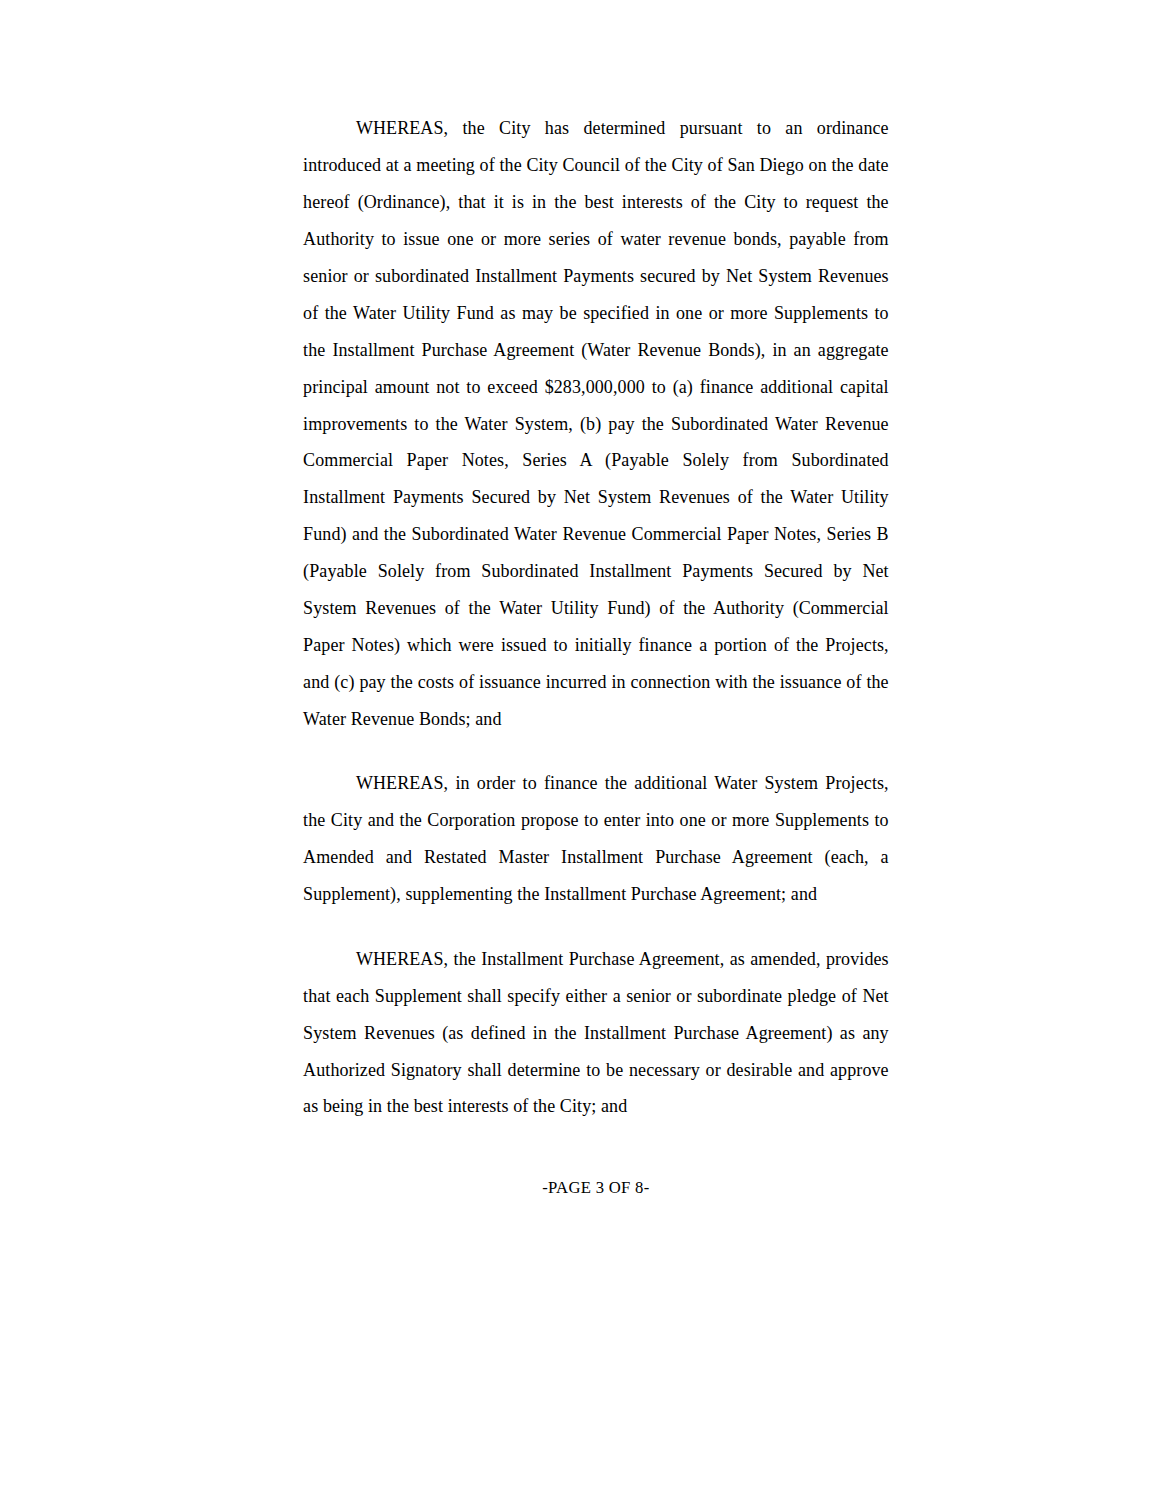WHEREAS, the City has determined pursuant to an ordinance introduced at a meeting of the City Council of the City of San Diego on the date hereof (Ordinance), that it is in the best interests of the City to request the Authority to issue one or more series of water revenue bonds, payable from senior or subordinated Installment Payments secured by Net System Revenues of the Water Utility Fund as may be specified in one or more Supplements to the Installment Purchase Agreement (Water Revenue Bonds), in an aggregate principal amount not to exceed $283,000,000 to (a) finance additional capital improvements to the Water System, (b) pay the Subordinated Water Revenue Commercial Paper Notes, Series A (Payable Solely from Subordinated Installment Payments Secured by Net System Revenues of the Water Utility Fund) and the Subordinated Water Revenue Commercial Paper Notes, Series B (Payable Solely from Subordinated Installment Payments Secured by Net System Revenues of the Water Utility Fund) of the Authority (Commercial Paper Notes) which were issued to initially finance a portion of the Projects, and (c) pay the costs of issuance incurred in connection with the issuance of the Water Revenue Bonds; and
WHEREAS, in order to finance the additional Water System Projects, the City and the Corporation propose to enter into one or more Supplements to Amended and Restated Master Installment Purchase Agreement (each, a Supplement), supplementing the Installment Purchase Agreement; and
WHEREAS, the Installment Purchase Agreement, as amended, provides that each Supplement shall specify either a senior or subordinate pledge of Net System Revenues (as defined in the Installment Purchase Agreement) as any Authorized Signatory shall determine to be necessary or desirable and approve as being in the best interests of the City; and
-PAGE 3 OF 8-